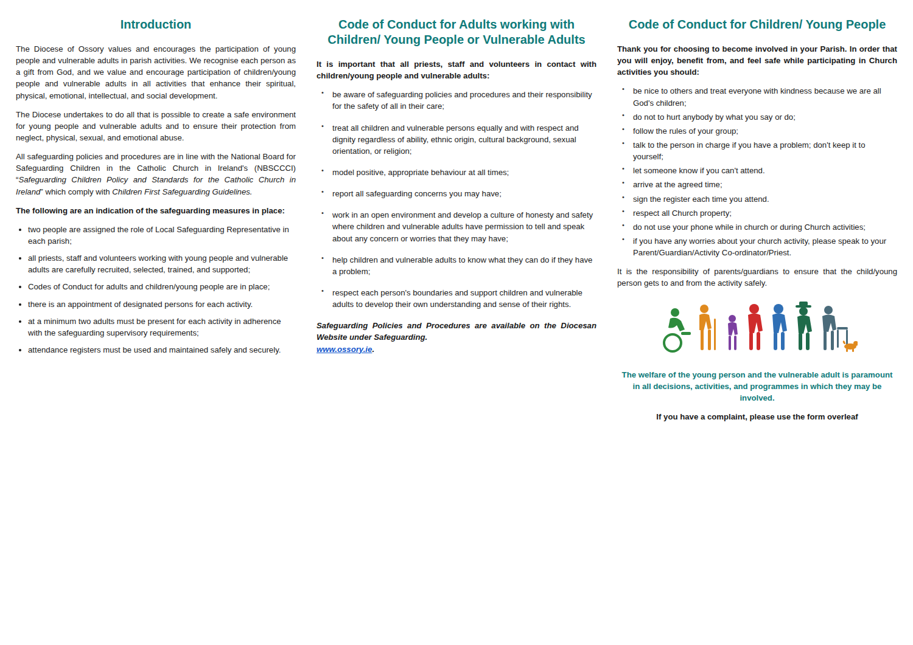Introduction
The Diocese of Ossory values and encourages the participation of young people and vulnerable adults in parish activities. We recognise each person as a gift from God, and we value and encourage participation of children/young people and vulnerable adults in all activities that enhance their spiritual, physical, emotional, intellectual, and social development.
The Diocese undertakes to do all that is possible to create a safe environment for young people and vulnerable adults and to ensure their protection from neglect, physical, sexual, and emotional abuse.
All safeguarding policies and procedures are in line with the National Board for Safeguarding Children in the Catholic Church in Ireland's (NBSCCCI) “Safeguarding Children Policy and Standards for the Catholic Church in Ireland” which comply with Children First Safeguarding Guidelines.
The following are an indication of the safeguarding measures in place:
two people are assigned the role of Local Safeguarding Representative in each parish;
all priests, staff and volunteers working with young people and vulnerable adults are carefully recruited, selected, trained, and supported;
Codes of Conduct for adults and children/young people are in place;
there is an appointment of designated persons for each activity.
at a minimum two adults must be present for each activity in adherence with the safeguarding supervisory requirements;
attendance registers must be used and maintained safely and securely.
Code of Conduct for Adults working with Children/ Young People or Vulnerable Adults
It is important that all priests, staff and volunteers in contact with children/young people and vulnerable adults:
be aware of safeguarding policies and procedures and their responsibility for the safety of all in their care;
treat all children and vulnerable persons equally and with respect and dignity regardless of ability, ethnic origin, cultural background, sexual orientation, or religion;
model positive, appropriate behaviour at all times;
report all safeguarding concerns you may have;
work in an open environment and develop a culture of honesty and safety where children and vulnerable adults have permission to tell and speak about any concern or worries that they may have;
help children and vulnerable adults to know what they can do if they have a problem;
respect each person's boundaries and support children and vulnerable adults to develop their own understanding and sense of their rights.
Safeguarding Policies and Procedures are available on the Diocesan Website under Safeguarding.
www.ossory.ie.
Code of Conduct for Children/ Young People
Thank you for choosing to become involved in your Parish. In order that you will enjoy, benefit from, and feel safe while participating in Church activities you should:
be nice to others and treat everyone with kindness because we are all God's children;
do not to hurt anybody by what you say or do;
follow the rules of your group;
talk to the person in charge if you have a problem; don't keep it to yourself;
let someone know if you can't attend.
arrive at the agreed time;
sign the register each time you attend.
respect all Church property;
do not use your phone while in church or during Church activities;
if you have any worries about your church activity, please speak to your Parent/Guardian/Activity Co-ordinator/Priest.
It is the responsibility of parents/guardians to ensure that the child/young person gets to and from the activity safely.
The welfare of the young person and the vulnerable adult is paramount in all decisions, activities, and programmes in which they may be involved.
If you have a complaint, please use the form overleaf